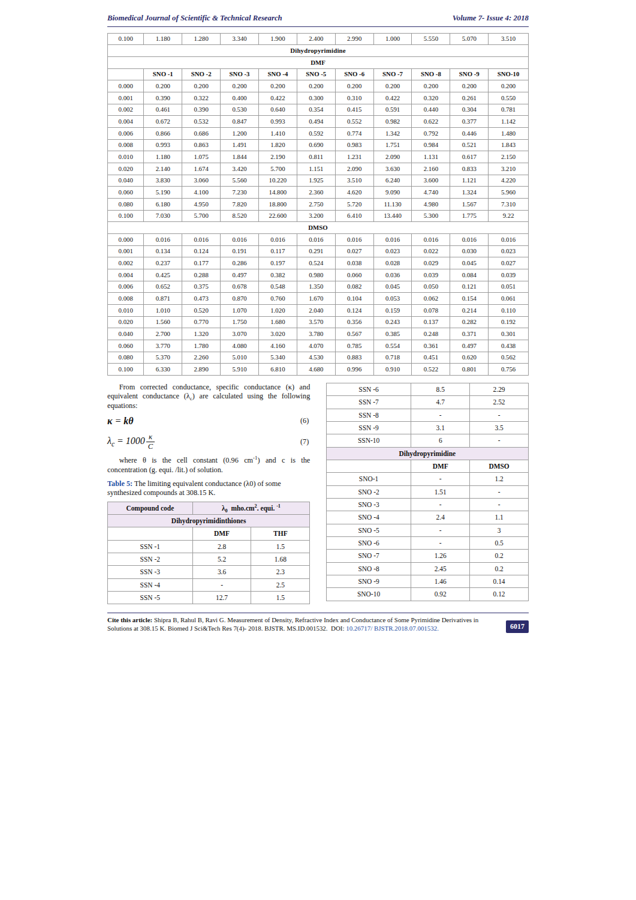Biomedical Journal of Scientific & Technical Research
Volume 7- Issue 4: 2018
| 0.100 | 1.180 | 1.280 | 3.340 | 1.900 | 2.400 | 2.990 | 1.000 | 5.550 | 5.070 | 3.510 |
| Dihydropyrimidine |
| DMF |
| | SNO -1 | SNO -2 | SNO -3 | SNO -4 | SNO -5 | SNO -6 | SNO -7 | SNO -8 | SNO -9 | SNO-10 |
| 0.000 | 0.200 | 0.200 | 0.200 | 0.200 | 0.200 | 0.200 | 0.200 | 0.200 | 0.200 | 0.200 |
| 0.001 | 0.390 | 0.322 | 0.400 | 0.422 | 0.300 | 0.310 | 0.422 | 0.320 | 0.261 | 0.550 |
| 0.002 | 0.461 | 0.390 | 0.530 | 0.640 | 0.354 | 0.415 | 0.591 | 0.440 | 0.304 | 0.781 |
| 0.004 | 0.672 | 0.532 | 0.847 | 0.993 | 0.494 | 0.552 | 0.982 | 0.622 | 0.377 | 1.142 |
| 0.006 | 0.866 | 0.686 | 1.200 | 1.410 | 0.592 | 0.774 | 1.342 | 0.792 | 0.446 | 1.480 |
| 0.008 | 0.993 | 0.863 | 1.491 | 1.820 | 0.690 | 0.983 | 1.751 | 0.984 | 0.521 | 1.843 |
| 0.010 | 1.180 | 1.075 | 1.844 | 2.190 | 0.811 | 1.231 | 2.090 | 1.131 | 0.617 | 2.150 |
| 0.020 | 2.140 | 1.674 | 3.420 | 5.700 | 1.151 | 2.090 | 3.630 | 2.160 | 0.833 | 3.210 |
| 0.040 | 3.830 | 3.060 | 5.560 | 10.220 | 1.925 | 3.510 | 6.240 | 3.600 | 1.121 | 4.220 |
| 0.060 | 5.190 | 4.100 | 7.230 | 14.800 | 2.360 | 4.620 | 9.090 | 4.740 | 1.324 | 5.960 |
| 0.080 | 6.180 | 4.950 | 7.820 | 18.800 | 2.750 | 5.720 | 11.130 | 4.980 | 1.567 | 7.310 |
| 0.100 | 7.030 | 5.700 | 8.520 | 22.600 | 3.200 | 6.410 | 13.440 | 5.300 | 1.775 | 9.22 |
| DMSO |
| 0.000 | 0.016 | 0.016 | 0.016 | 0.016 | 0.016 | 0.016 | 0.016 | 0.016 | 0.016 | 0.016 |
| 0.001 | 0.134 | 0.124 | 0.191 | 0.117 | 0.291 | 0.027 | 0.023 | 0.022 | 0.030 | 0.023 |
| 0.002 | 0.237 | 0.177 | 0.286 | 0.197 | 0.524 | 0.038 | 0.028 | 0.029 | 0.045 | 0.027 |
| 0.004 | 0.425 | 0.288 | 0.497 | 0.382 | 0.980 | 0.060 | 0.036 | 0.039 | 0.084 | 0.039 |
| 0.006 | 0.652 | 0.375 | 0.678 | 0.548 | 1.350 | 0.082 | 0.045 | 0.050 | 0.121 | 0.051 |
| 0.008 | 0.871 | 0.473 | 0.870 | 0.760 | 1.670 | 0.104 | 0.053 | 0.062 | 0.154 | 0.061 |
| 0.010 | 1.010 | 0.520 | 1.070 | 1.020 | 2.040 | 0.124 | 0.159 | 0.078 | 0.214 | 0.110 |
| 0.020 | 1.560 | 0.770 | 1.750 | 1.680 | 3.570 | 0.356 | 0.243 | 0.137 | 0.282 | 0.192 |
| 0.040 | 2.700 | 1.320 | 3.070 | 3.020 | 3.780 | 0.567 | 0.385 | 0.248 | 0.371 | 0.301 |
| 0.060 | 3.770 | 1.780 | 4.080 | 4.160 | 4.070 | 0.785 | 0.554 | 0.361 | 0.497 | 0.438 |
| 0.080 | 5.370 | 2.260 | 5.010 | 5.340 | 4.530 | 0.883 | 0.718 | 0.451 | 0.620 | 0.562 |
| 0.100 | 6.330 | 2.890 | 5.910 | 6.810 | 4.680 | 0.996 | 0.910 | 0.522 | 0.801 | 0.756 |
From corrected conductance, specific conductance (κ) and equivalent conductance (λc) are calculated using the following equations:
κ = kθ (6)
λc = 1000κC (7)
where θ is the cell constant (0.96 cm-1) and c is the concentration (g. equi. /lit.) of solution.
Table 5: The limiting equivalent conductance (λ0) of some synthesized compounds at 308.15 K.
| Compound code | λ 0 mho.cm 2 . equi. -1 |
| --- | --- |
| Dihydropyrimidinthiones |
| | DMF | THF |
| SSN -1 | 2.8 | 1.5 |
| SSN -2 | 5.2 | 1.68 |
| SSN -3 | 3.6 | 2.3 |
| SSN -4 | - | 2.5 |
| SSN -5 | 12.7 | 1.5 |
| SSN -6 | 8.5 | 2.29 |
| SSN -7 | 4.7 | 2.52 |
| SSN -8 | - | - |
| SSN -9 | 3.1 | 3.5 |
| SSN-10 | 6 | - |
| Dihydropyrimidine |
| | DMF | DMSO |
| SNO-1 | - | 1.2 |
| SNO -2 | 1.51 | - |
| SNO -3 | - | - |
| SNO -4 | 2.4 | 1.1 |
| SNO -5 | - | 3 |
| SNO -6 | - | 0.5 |
| SNO -7 | 1.26 | 0.2 |
| SNO -8 | 2.45 | 0.2 |
| SNO -9 | 1.46 | 0.14 |
| SNO-10 | 0.92 | 0.12 |
Cite this article: Shipra B, Rahul B, Ravi G. Measurement of Density, Refractive Index and Conductance of Some Pyrimidine Derivatives in Solutions at 308.15 K. Biomed J Sci&Tech Res 7(4)- 2018. BJSTR. MS.ID.001532. DOI: 10.26717/ BJSTR.2018.07.001532.
6017